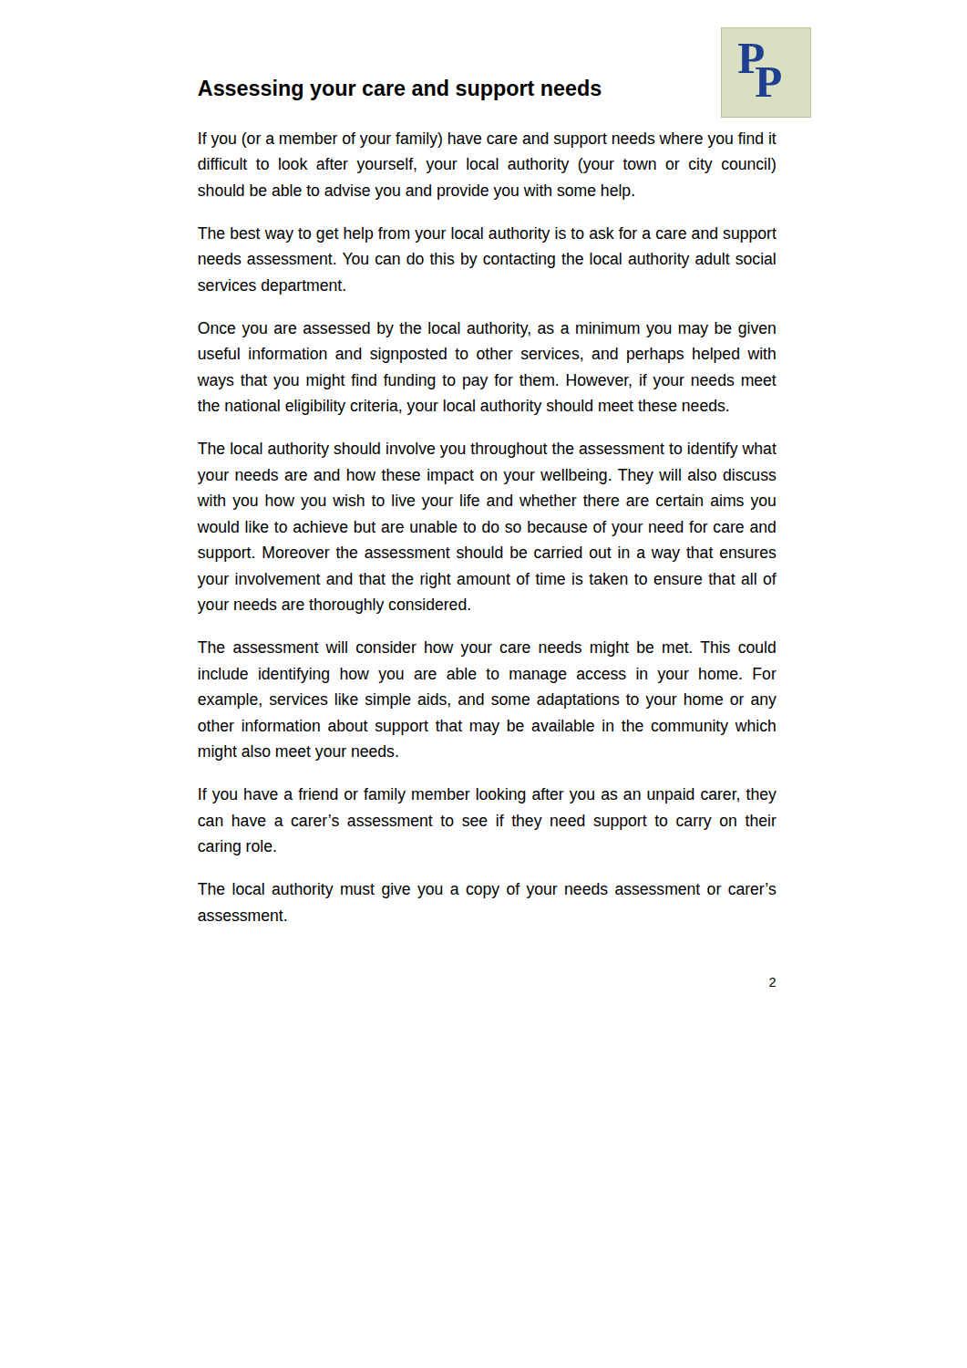P P
Assessing your care and support needs
If you (or a member of your family) have care and support needs where you find it difficult to look after yourself, your local authority (your town or city council) should be able to advise you and provide you with some help.
The best way to get help from your local authority is to ask for a care and support needs assessment. You can do this by contacting the local authority adult social services department.
Once you are assessed by the local authority, as a minimum you may be given useful information and signposted to other services, and perhaps helped with ways that you might find funding to pay for them. However, if your needs meet the national eligibility criteria, your local authority should meet these needs.
The local authority should involve you throughout the assessment to identify what your needs are and how these impact on your wellbeing. They will also discuss with you how you wish to live your life and whether there are certain aims you would like to achieve but are unable to do so because of your need for care and support. Moreover the assessment should be carried out in a way that ensures your involvement and that the right amount of time is taken to ensure that all of your needs are thoroughly considered.
The assessment will consider how your care needs might be met. This could include identifying how you are able to manage access in your home. For example, services like simple aids, and some adaptations to your home or any other information about support that may be available in the community which might also meet your needs.
If you have a friend or family member looking after you as an unpaid carer, they can have a carer’s assessment to see if they need support to carry on their caring role.
The local authority must give you a copy of your needs assessment or carer’s assessment.
2